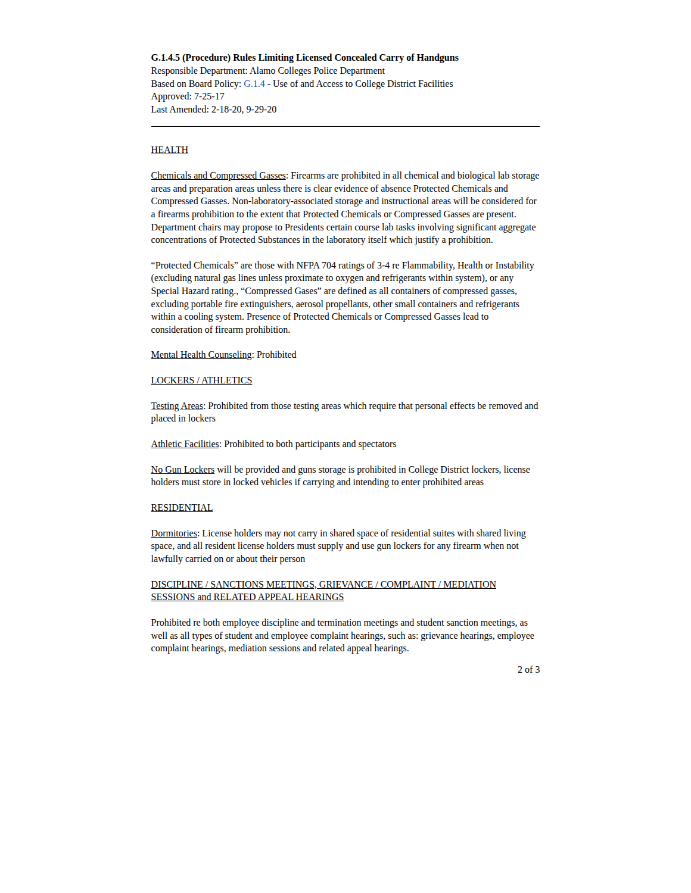G.1.4.5 (Procedure) Rules Limiting Licensed Concealed Carry of Handguns
Responsible Department: Alamo Colleges Police Department
Based on Board Policy: G.1.4 - Use of and Access to College District Facilities
Approved: 7-25-17
Last Amended: 2-18-20, 9-29-20
HEALTH
Chemicals and Compressed Gasses: Firearms are prohibited in all chemical and biological lab storage areas and preparation areas unless there is clear evidence of absence Protected Chemicals and Compressed Gasses. Non-laboratory-associated storage and instructional areas will be considered for a firearms prohibition to the extent that Protected Chemicals or Compressed Gasses are present. Department chairs may propose to Presidents certain course lab tasks involving significant aggregate concentrations of Protected Substances in the laboratory itself which justify a prohibition.
“Protected Chemicals” are those with NFPA 704 ratings of 3-4 re Flammability, Health or Instability (excluding natural gas lines unless proximate to oxygen and refrigerants within system), or any Special Hazard rating., “Compressed Gases” are defined as all containers of compressed gasses, excluding portable fire extinguishers, aerosol propellants, other small containers and refrigerants within a cooling system. Presence of Protected Chemicals or Compressed Gasses lead to consideration of firearm prohibition.
Mental Health Counseling: Prohibited
LOCKERS / ATHLETICS
Testing Areas: Prohibited from those testing areas which require that personal effects be removed and placed in lockers
Athletic Facilities: Prohibited to both participants and spectators
No Gun Lockers will be provided and guns storage is prohibited in College District lockers, license holders must store in locked vehicles if carrying and intending to enter prohibited areas
RESIDENTIAL
Dormitories: License holders may not carry in shared space of residential suites with shared living space, and all resident license holders must supply and use gun lockers for any firearm when not lawfully carried on or about their person
DISCIPLINE / SANCTIONS MEETINGS, GRIEVANCE / COMPLAINT / MEDIATION SESSIONS and RELATED APPEAL HEARINGS
Prohibited re both employee discipline and termination meetings and student sanction meetings, as well as all types of student and employee complaint hearings, such as: grievance hearings, employee complaint hearings, mediation sessions and related appeal hearings.
2 of 3